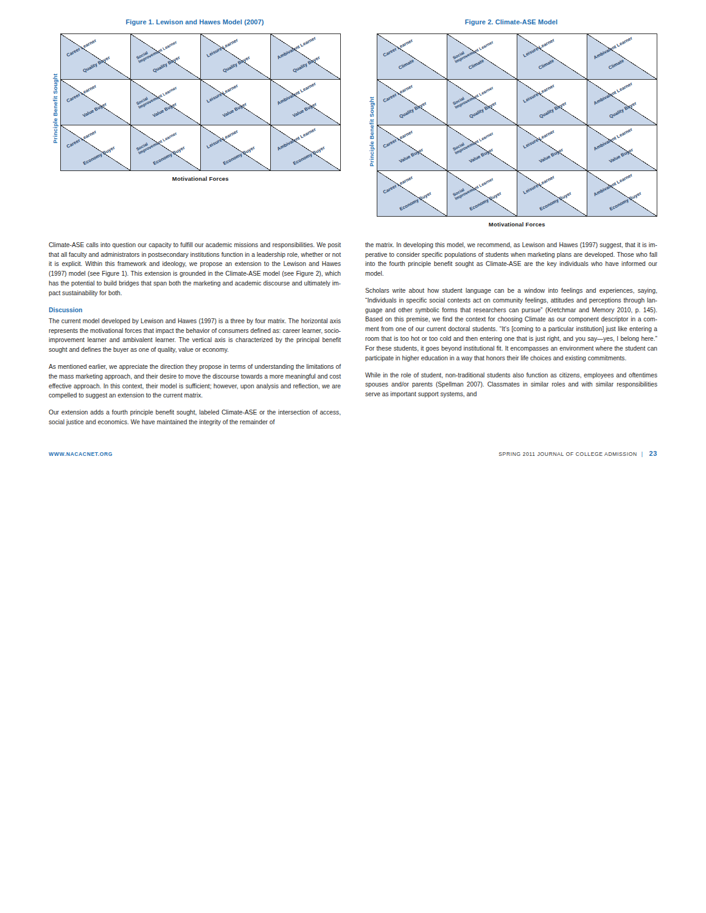Figure 1. Lewison and Hawes Model (2007)
Figure 2. Climate-ASE Model
Principle Benefit Sought
| Career Learner Quality Buyer | Social Improvement Learner Quality Buyer | Leisure Learner Quality Buyer | Ambivalent Learner Quality Buyer |
| Career Learner Value Buyer | Social Improvement Learner Value Buyer | Leisure Learner Value Buyer | Ambivalent Learner Value Buyer |
| Career Learner Economy Buyer | Social Improvement Learner Economy Buyer | Leisure Learner Economy Buyer | Ambivalent Learner Economy Buyer |
Motivational Forces
Principle Benefit Sought
| Career Learner Climate | Social Improvement Learner Climate | Leisure Learner Climate | Ambivalent Learner Climate |
| Career Learner Quality Buyer | Social Improvement Learner Quality Buyer | Leisure Learner Quality Buyer | Ambivalent Learner Quality Buyer |
| Career Learner Value Buyer | Social Improvement Learner Value Buyer | Leisure Learner Value Buyer | Ambivalent Learner Value Buyer |
| Career Learner Economy Buyer | Social Improvement Learner Economy Buyer | Leisure Learner Economy Buyer | Ambivalent Learner Economy Buyer |
Motivational Forces
Climate-ASE calls into question our capacity to fulfill our academic missions and responsibilities. We posit that all faculty and administrators in postsecondary institutions function in a leadership role, whether or not it is explicit. Within this framework and ideology, we propose an extension to the Lewison and Hawes (1997) model (see Figure 1). This extension is grounded in the Climate-ASE model (see Figure 2), which has the potential to build bridges that span both the marketing and academic discourse and ultimately impact sustainability for both.
Discussion
The current model developed by Lewison and Hawes (1997) is a three by four matrix. The horizontal axis represents the motivational forces that impact the behavior of consumers defined as: career learner, socio-improvement learner and ambivalent learner. The vertical axis is characterized by the principal benefit sought and defines the buyer as one of quality, value or economy.
As mentioned earlier, we appreciate the direction they propose in terms of understanding the limitations of the mass marketing approach, and their desire to move the discourse towards a more meaningful and cost effective approach. In this context, their model is sufficient; however, upon analysis and reflection, we are compelled to suggest an extension to the current matrix.
Our extension adds a fourth principle benefit sought, labeled Climate-ASE or the intersection of access, social justice and economics. We have maintained the integrity of the remainder of
the matrix. In developing this model, we recommend, as Lewison and Hawes (1997) suggest, that it is imperative to consider specific populations of students when marketing plans are developed. Those who fall into the fourth principle benefit sought as Climate-ASE are the key individuals who have informed our model.
Scholars write about how student language can be a window into feelings and experiences, saying, “Individuals in specific social contexts act on community feelings, attitudes and perceptions through language and other symbolic forms that researchers can pursue” (Kretchmar and Memory 2010, p. 145). Based on this premise, we find the context for choosing Climate as our component descriptor in a comment from one of our current doctoral students. “It’s [coming to a particular institution] just like entering a room that is too hot or too cold and then entering one that is just right, and you say—yes, I belong here.” For these students, it goes beyond institutional fit. It encompasses an environment where the student can participate in higher education in a way that honors their life choices and existing commitments.
While in the role of student, non-traditional students also function as citizens, employees and oftentimes spouses and/or parents (Spellman 2007). Classmates in similar roles and with similar responsibilities serve as important support systems, and
WWW.NACACNET.ORG
SPRING 2011 JOURNAL OF COLLEGE ADMISSION |23